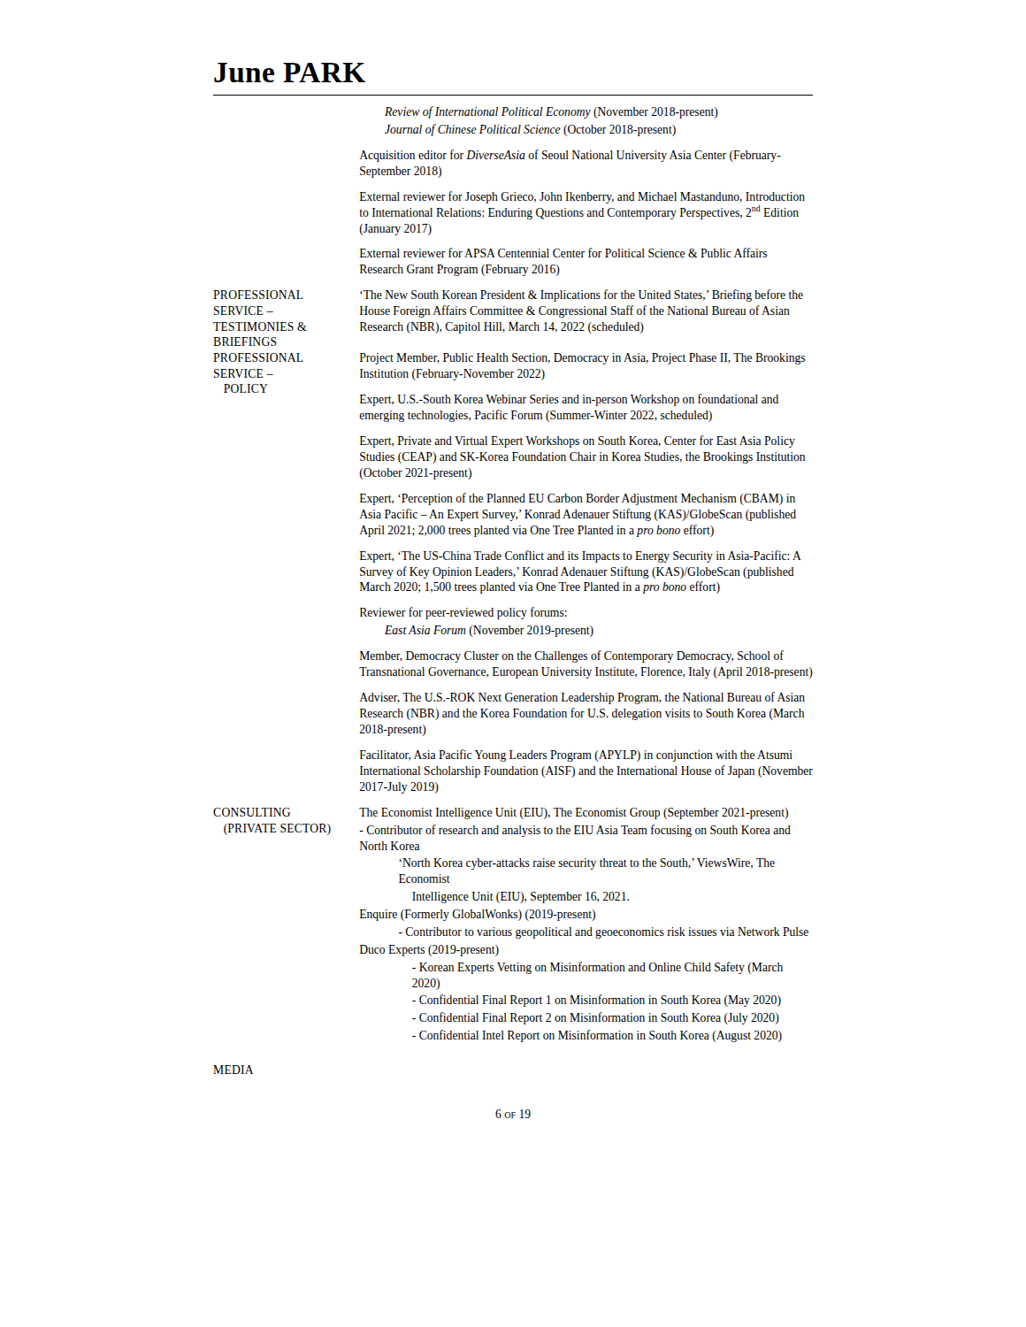June PARK
| | Review of International Political Economy (November 2018-present) Journal of Chinese Political Science (October 2018-present) Acquisition editor for DiverseAsia of Seoul National University Asia Center (February-September 2018) External reviewer for Joseph Grieco, John Ikenberry, and Michael Mastanduno, Introduction to International Relations: Enduring Questions and Contemporary Perspectives, 2 nd Edition (January 2017) External reviewer for APSA Centennial Center for Political Science & Public Affairs Research Grant Program (February 2016) |
| Professional Service – Testimonies & Briefings | ‘The New South Korean President & Implications for the United States,’ Briefing before the House Foreign Affairs Committee & Congressional Staff of the National Bureau of Asian Research (NBR), Capitol Hill, March 14, 2022 (scheduled) |
| Professional Service – Policy | Project Member, Public Health Section, Democracy in Asia, Project Phase II, The Brookings Institution (February-November 2022) Expert, U.S.-South Korea Webinar Series and in-person Workshop on foundational and emerging technologies, Pacific Forum (Summer-Winter 2022, scheduled) Expert, Private and Virtual Expert Workshops on South Korea, Center for East Asia Policy Studies (CEAP) and SK-Korea Foundation Chair in Korea Studies, the Brookings Institution (October 2021-present) Expert, ‘Perception of the Planned EU Carbon Border Adjustment Mechanism (CBAM) in Asia Pacific – An Expert Survey,’ Konrad Adenauer Stiftung (KAS)/GlobeScan (published April 2021; 2,000 trees planted via One Tree Planted in a pro bono effort) Expert, ‘The US-China Trade Conflict and its Impacts to Energy Security in Asia-Pacific: A Survey of Key Opinion Leaders,’ Konrad Adenauer Stiftung (KAS)/GlobeScan (published March 2020; 1,500 trees planted via One Tree Planted in a pro bono effort) Reviewer for peer-reviewed policy forums: East Asia Forum (November 2019-present) Member, Democracy Cluster on the Challenges of Contemporary Democracy, School of Transnational Governance, European University Institute, Florence, Italy (April 2018-present) Adviser, The U.S.-ROK Next Generation Leadership Program, the National Bureau of Asian Research (NBR) and the Korea Foundation for U.S. delegation visits to South Korea (March 2018-present) Facilitator, Asia Pacific Young Leaders Program (APYLP) in conjunction with the Atsumi International Scholarship Foundation (AISF) and the International House of Japan (November 2017-July 2019) |
| Consulting (Private Sector) | The Economist Intelligence Unit (EIU), The Economist Group (September 2021-present) - Contributor of research and analysis to the EIU Asia Team focusing on South Korea and North Korea ‘North Korea cyber-attacks raise security threat to the South,’ ViewsWire, The Economist Intelligence Unit (EIU), September 16, 2021. Enquire (Formerly GlobalWonks) (2019-present) - Contributor to various geopolitical and geoeconomics risk issues via Network Pulse Duco Experts (2019-present) - Korean Experts Vetting on Misinformation and Online Child Safety (March 2020) - Confidential Final Report 1 on Misinformation in South Korea (May 2020) - Confidential Final Report 2 on Misinformation in South Korea (July 2020) - Confidential Intel Report on Misinformation in South Korea (August 2020) |
| Media | |
6 of 19